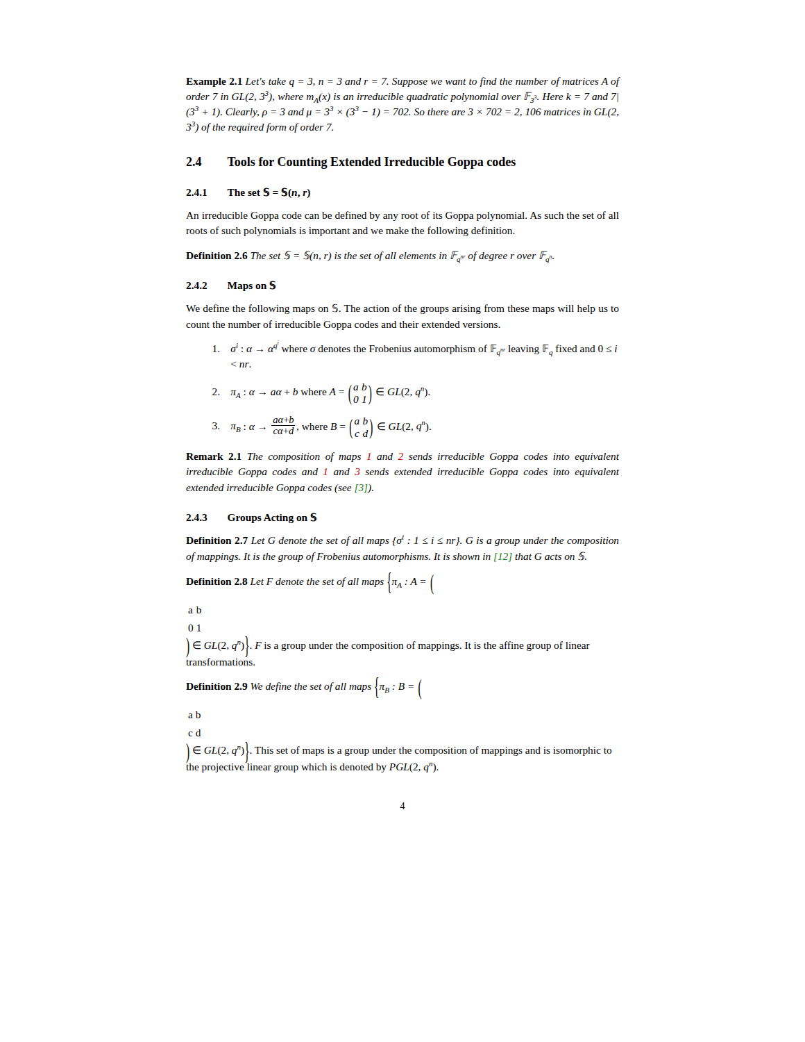Example 2.1 Let's take q = 3, n = 3 and r = 7. Suppose we want to find the number of matrices A of order 7 in GL(2, 33), where mA(x) is an irreducible quadratic polynomial over 𝔽33. Here k = 7 and 7|(33 + 1). Clearly, ρ = 3 and μ = 33 × (33 − 1) = 702. So there are 3 × 702 = 2, 106 matrices in GL(2, 33) of the required form of order 7.
2.4 Tools for Counting Extended Irreducible Goppa codes
2.4.1 The set 𝕊 = 𝕊(n, r)
An irreducible Goppa code can be defined by any root of its Goppa polynomial. As such the set of all roots of such polynomials is important and we make the following definition.
Definition 2.6 The set 𝕊 = 𝕊(n, r) is the set of all elements in 𝔽qnr of degree r over 𝔽qn.
2.4.2 Maps on 𝕊
We define the following maps on 𝕊. The action of the groups arising from these maps will help us to count the number of irreducible Goppa codes and their extended versions.
σi : α → αqi where σ denotes the Frobenius automorphism of 𝔽qnr leaving 𝔽q fixed and 0 ≤ i < nr.
πA : α → aα + b where A = (
| a | b |
| 0 | 1 |
) ∈ GL(2, qn).
πB : α → aα+b cα+d, where B = (
| a | b |
| c | d |
) ∈ GL(2, qn).
Remark 2.1 The composition of maps 1 and 2 sends irreducible Goppa codes into equivalent irreducible Goppa codes and 1 and 3 sends extended irreducible Goppa codes into equivalent extended irreducible Goppa codes (see [3]).
2.4.3 Groups Acting on 𝕊
Definition 2.7 Let G denote the set of all maps {σi : 1 ≤ i ≤ nr}. G is a group under the composition of mappings. It is the group of Frobenius automorphisms. It is shown in [12] that G acts on 𝕊.
Definition 2.8 Let F denote the set of all maps {πA : A = (
| a | b |
| 0 | 1 |
) ∈ GL(2, qn)}. F is a group under the composition of mappings. It is the affine group of linear transformations.
Definition 2.9 We define the set of all maps {πB : B = (
| a | b |
| c | d |
) ∈ GL(2, qn)}. This set of maps is a group under the composition of mappings and is isomorphic to the projective linear group which is denoted by PGL(2, qn).
4